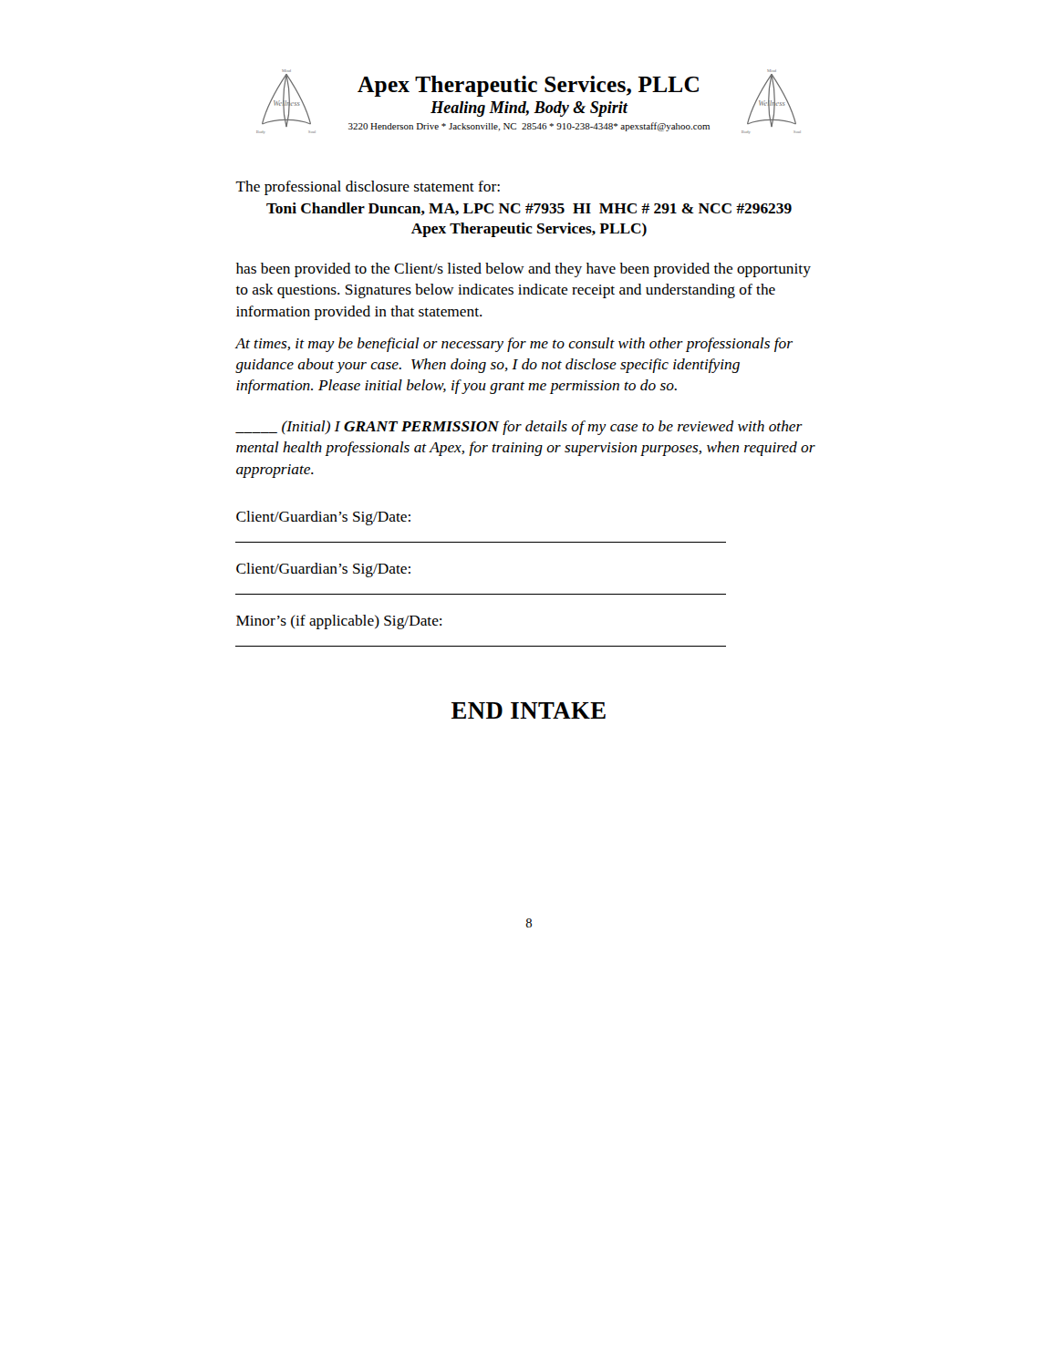Mind Wellness Body Soul
Apex Therapeutic Services, PLLC
Healing Mind, Body & Spirit
3220 Henderson Drive * Jacksonville, NC 28546 * 910-238-4348* apexstaff@yahoo.com
Mind Wellness Body Soul
The professional disclosure statement for:
Toni Chandler Duncan, MA, LPC NC #7935 HI MHC # 291 & NCC #296239
Apex Therapeutic Services, PLLC)
has been provided to the Client/s listed below and they have been provided the opportunity to ask questions. Signatures below indicates indicate receipt and understanding of the information provided in that statement.
At times, it may be beneficial or necessary for me to consult with other professionals for guidance about your case. When doing so, I do not disclose specific identifying information. Please initial below, if you grant me permission to do so.
_____ (Initial) I GRANT PERMISSION for details of my case to be reviewed with other mental health professionals at Apex, for training or supervision purposes, when required or appropriate.
Client/Guardian’s Sig/Date:
Client/Guardian’s Sig/Date:
Minor’s (if applicable) Sig/Date:
END INTAKE
8